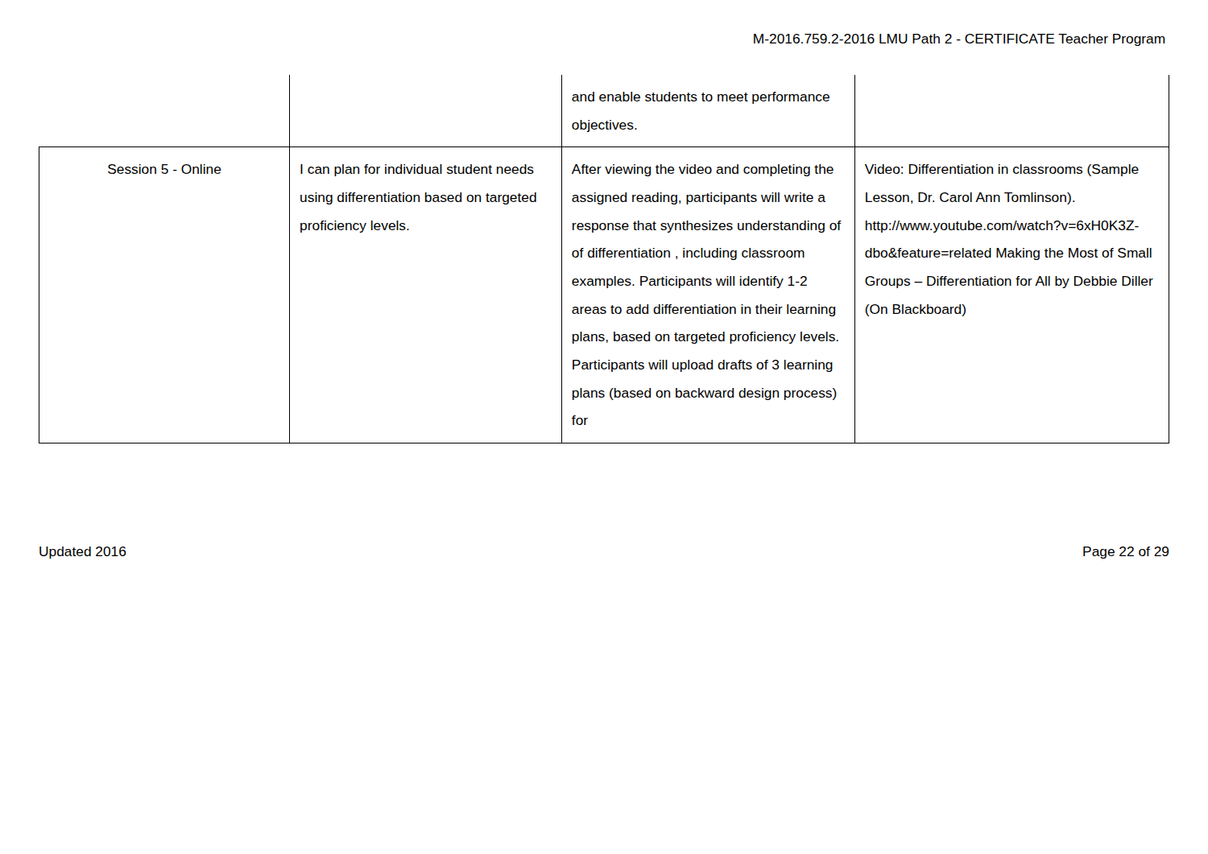M-2016.759.2-2016 LMU Path 2 - CERTIFICATE Teacher Program
| | | and enable students to meet performance objectives. | |
| Session 5 - Online | I can plan for individual student needs using differentiation based on targeted proficiency levels. | After viewing the video and completing the assigned reading, participants will write a response that synthesizes understanding of of differentiation , including classroom examples. Participants will identify 1-2 areas to add differentiation in their learning plans, based on targeted proficiency levels. Participants will upload drafts of 3 learning plans (based on backward design process) for | Video: Differentiation in classrooms (Sample Lesson, Dr. Carol Ann Tomlinson). http://www.youtube.com/watch?v=6xH0K3Z-dbo&feature=related Making the Most of Small Groups – Differentiation for All by Debbie Diller (On Blackboard) |
Updated 2016 Page 22 of 29